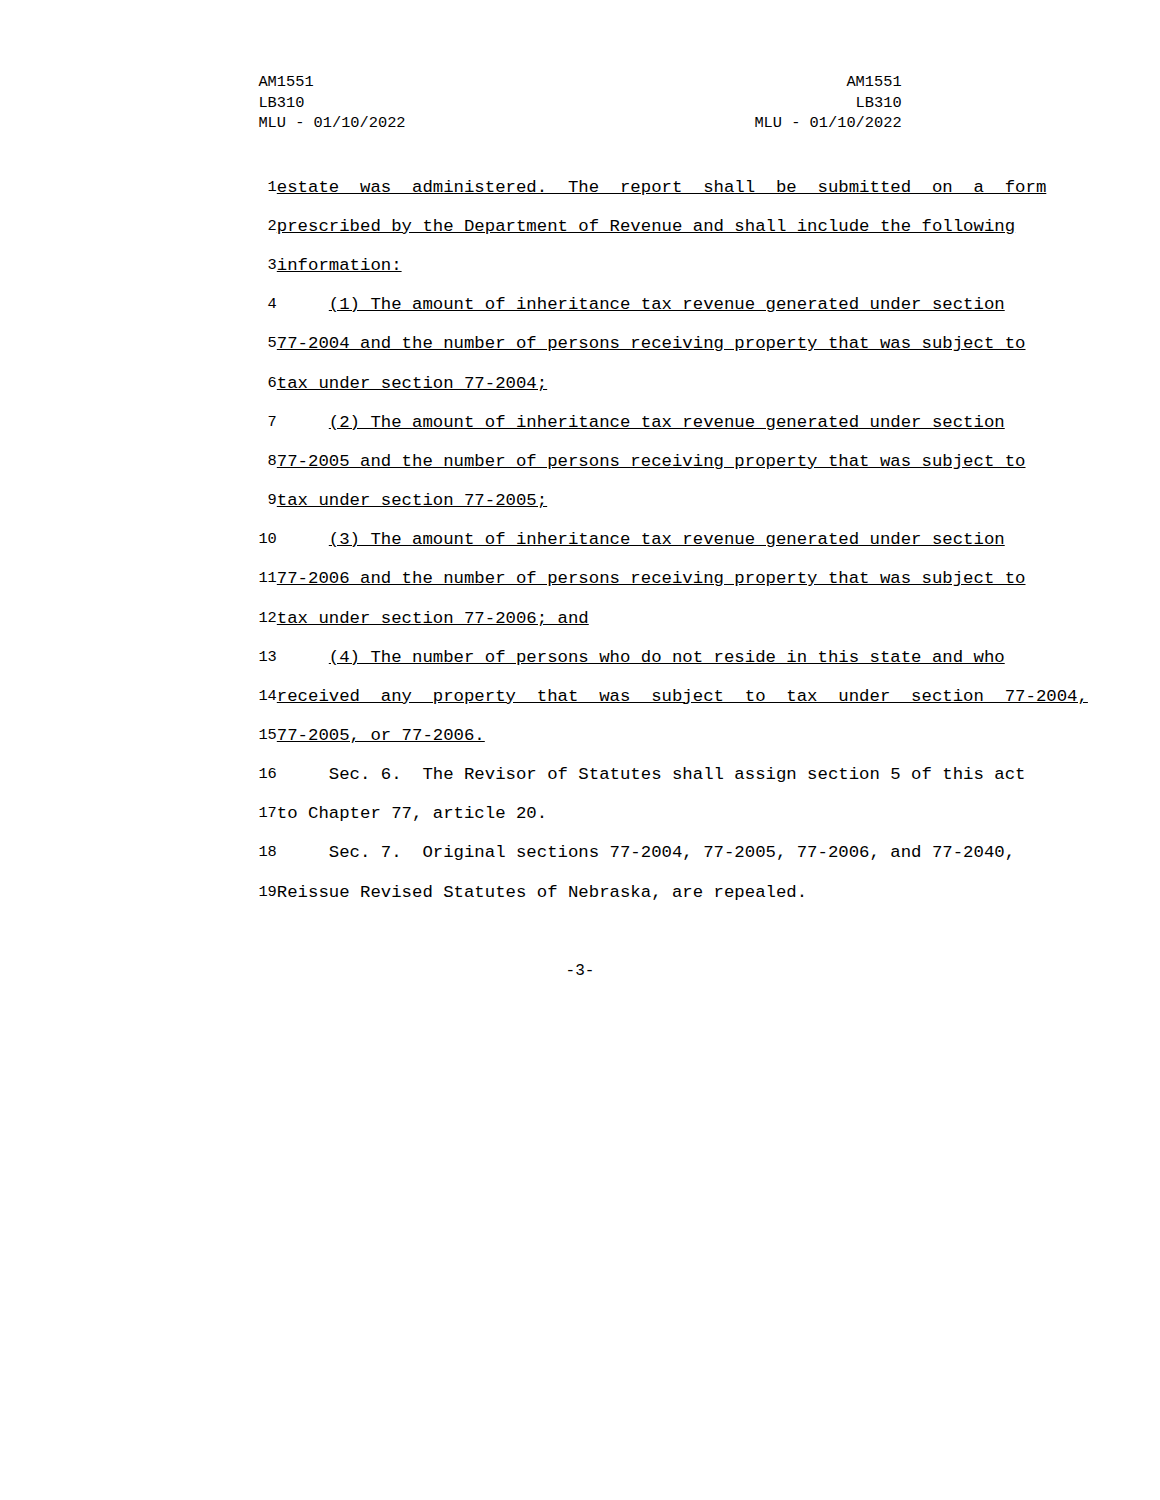AM1551 LB310 MLU - 01/10/2022
AM1551 LB310 MLU - 01/10/2022
| 1 | estate was administered. The report shall be submitted on a form |
| 2 | prescribed by the Department of Revenue and shall include the following |
| 3 | information: |
| 4 | (1) The amount of inheritance tax revenue generated under section |
| 5 | 77-2004 and the number of persons receiving property that was subject to |
| 6 | tax under section 77-2004; |
| 7 | (2) The amount of inheritance tax revenue generated under section |
| 8 | 77-2005 and the number of persons receiving property that was subject to |
| 9 | tax under section 77-2005; |
| 10 | (3) The amount of inheritance tax revenue generated under section |
| 11 | 77-2006 and the number of persons receiving property that was subject to |
| 12 | tax under section 77-2006; and |
| 13 | (4) The number of persons who do not reside in this state and who |
| 14 | received any property that was subject to tax under section 77-2004, |
| 15 | 77-2005, or 77-2006. |
| 16 | Sec. 6. The Revisor of Statutes shall assign section 5 of this act |
| 17 | to Chapter 77, article 20. |
| 18 | Sec. 7. Original sections 77-2004, 77-2005, 77-2006, and 77-2040, |
| 19 | Reissue Revised Statutes of Nebraska, are repealed. |
-3-